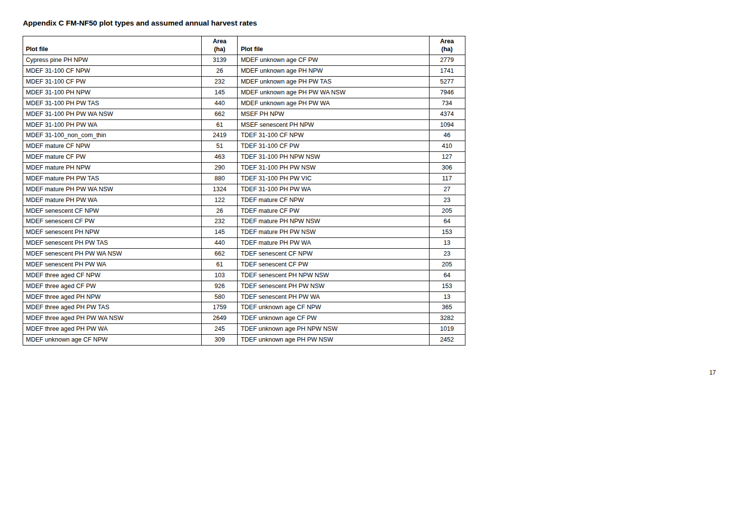Appendix C FM-NF50 plot types and assumed annual harvest rates
| Plot file | Area (ha) | Plot file | Area (ha) |
| --- | --- | --- | --- |
| Cypress pine PH NPW | 3139 | MDEF unknown age CF PW | 2779 |
| MDEF 31-100 CF NPW | 26 | MDEF unknown age PH NPW | 1741 |
| MDEF 31-100 CF PW | 232 | MDEF unknown age PH PW TAS | 5277 |
| MDEF 31-100 PH NPW | 145 | MDEF unknown age PH PW WA NSW | 7946 |
| MDEF 31-100 PH PW TAS | 440 | MDEF unknown age PH PW WA | 734 |
| MDEF 31-100 PH PW WA NSW | 662 | MSEF PH NPW | 4374 |
| MDEF 31-100 PH PW WA | 61 | MSEF senescent PH NPW | 1094 |
| MDEF 31-100_non_com_thin | 2419 | TDEF 31-100 CF NPW | 46 |
| MDEF mature CF NPW | 51 | TDEF 31-100 CF PW | 410 |
| MDEF mature CF PW | 463 | TDEF 31-100 PH NPW NSW | 127 |
| MDEF mature PH NPW | 290 | TDEF 31-100 PH PW NSW | 306 |
| MDEF mature PH PW TAS | 880 | TDEF 31-100 PH PW VIC | 117 |
| MDEF mature PH PW WA NSW | 1324 | TDEF 31-100 PH PW WA | 27 |
| MDEF mature PH PW WA | 122 | TDEF mature CF NPW | 23 |
| MDEF senescent CF NPW | 26 | TDEF mature CF PW | 205 |
| MDEF senescent CF PW | 232 | TDEF mature PH NPW NSW | 64 |
| MDEF senescent PH NPW | 145 | TDEF mature PH PW NSW | 153 |
| MDEF senescent PH PW TAS | 440 | TDEF mature PH PW WA | 13 |
| MDEF senescent PH PW WA NSW | 662 | TDEF senescent CF NPW | 23 |
| MDEF senescent PH PW WA | 61 | TDEF senescent CF PW | 205 |
| MDEF three aged CF NPW | 103 | TDEF senescent PH NPW NSW | 64 |
| MDEF three aged CF PW | 926 | TDEF senescent PH PW NSW | 153 |
| MDEF three aged PH NPW | 580 | TDEF senescent PH PW WA | 13 |
| MDEF three aged PH PW TAS | 1759 | TDEF unknown age CF NPW | 365 |
| MDEF three aged PH PW WA NSW | 2649 | TDEF unknown age CF PW | 3282 |
| MDEF three aged PH PW WA | 245 | TDEF unknown age PH NPW NSW | 1019 |
| MDEF unknown age CF NPW | 309 | TDEF unknown age PH PW NSW | 2452 |
17